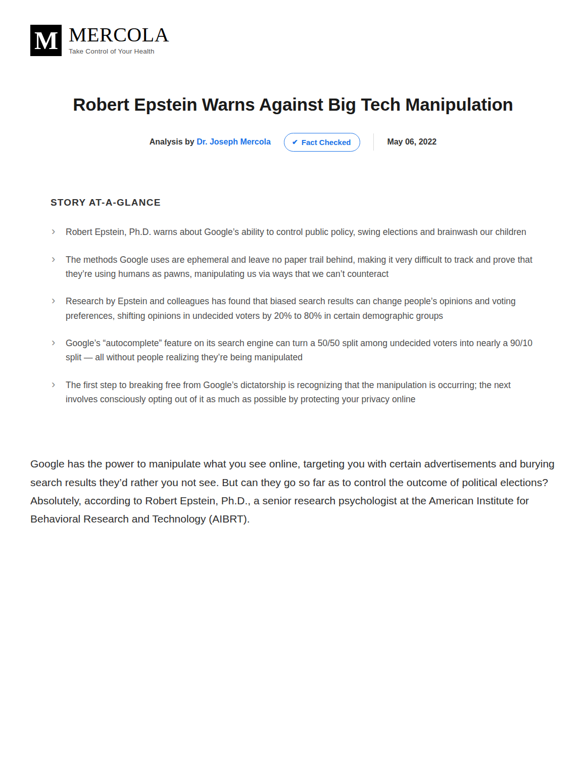M
MERCOLA Take Control of Your Health
Robert Epstein Warns Against Big Tech Manipulation
Analysis by Dr. Joseph Mercola ✔Fact Checked May 06, 2022
STORY AT-A-GLANCE
Robert Epstein, Ph.D. warns about Google’s ability to control public policy, swing elections and brainwash our children
The methods Google uses are ephemeral and leave no paper trail behind, making it very difficult to track and prove that they’re using humans as pawns, manipulating us via ways that we can’t counteract
Research by Epstein and colleagues has found that biased search results can change people’s opinions and voting preferences, shifting opinions in undecided voters by 20% to 80% in certain demographic groups
Google’s “autocomplete” feature on its search engine can turn a 50/50 split among undecided voters into nearly a 90/10 split — all without people realizing they’re being manipulated
The first step to breaking free from Google’s dictatorship is recognizing that the manipulation is occurring; the next involves consciously opting out of it as much as possible by protecting your privacy online
Google has the power to manipulate what you see online, targeting you with certain advertisements and burying search results they’d rather you not see. But can they go so far as to control the outcome of political elections? Absolutely, according to Robert Epstein, Ph.D., a senior research psychologist at the American Institute for Behavioral Research and Technology (AIBRT).